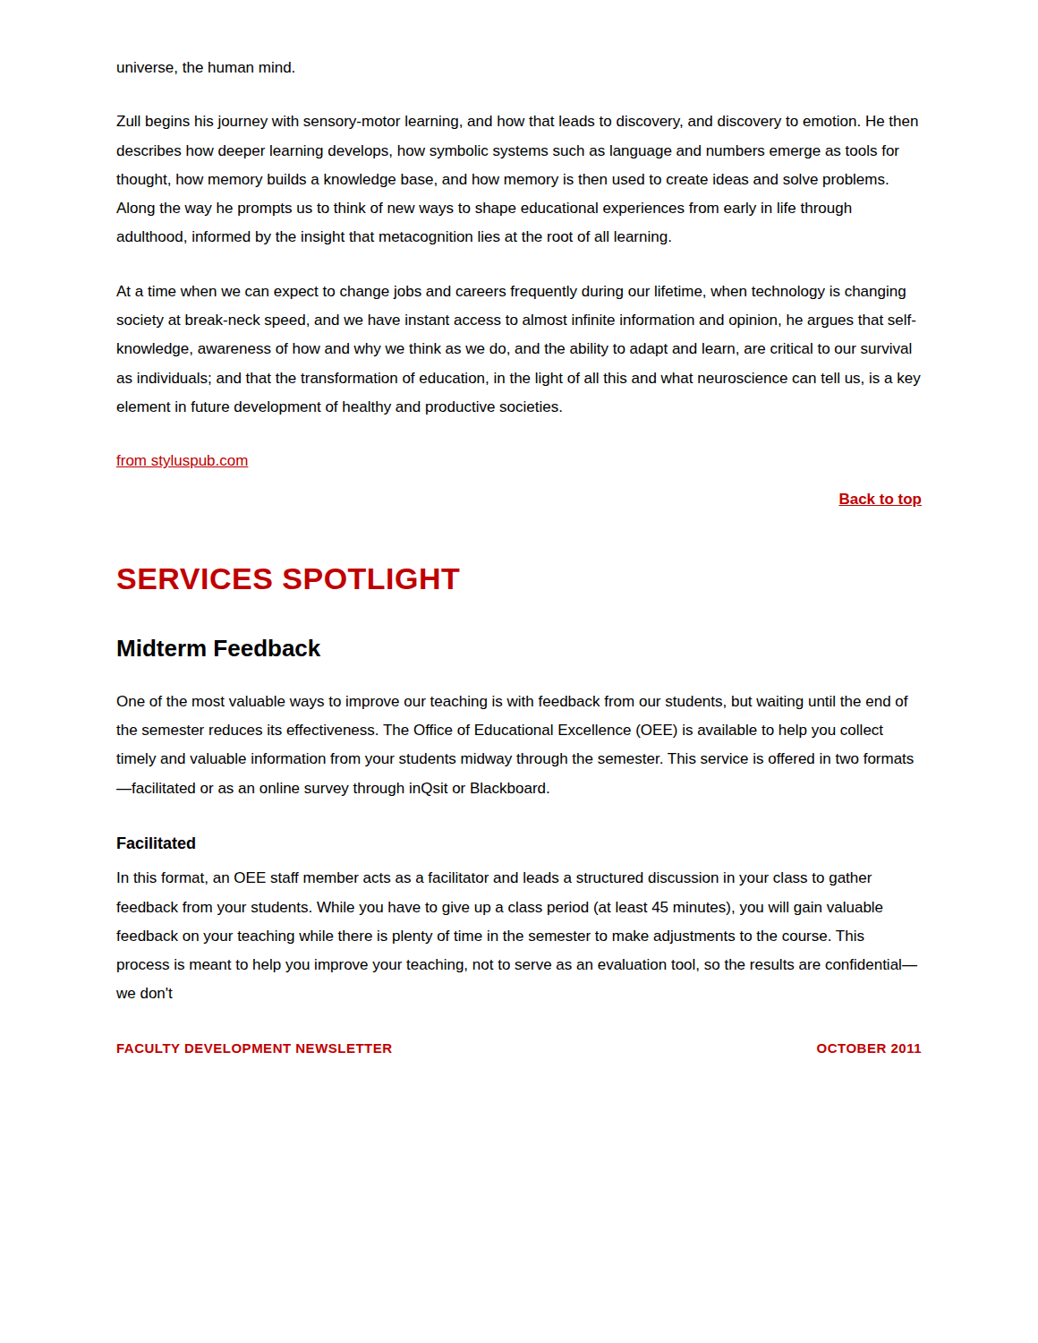universe, the human mind.
Zull begins his journey with sensory-motor learning, and how that leads to discovery, and discovery to emotion. He then describes how deeper learning develops, how symbolic systems such as language and numbers emerge as tools for thought, how memory builds a knowledge base, and how memory is then used to create ideas and solve problems. Along the way he prompts us to think of new ways to shape educational experiences from early in life through adulthood, informed by the insight that metacognition lies at the root of all learning.
At a time when we can expect to change jobs and careers frequently during our lifetime, when technology is changing society at break-neck speed, and we have instant access to almost infinite information and opinion, he argues that self-knowledge, awareness of how and why we think as we do, and the ability to adapt and learn, are critical to our survival as individuals; and that the transformation of education, in the light of all this and what neuroscience can tell us, is a key element in future development of healthy and productive societies.
from styluspub.com
Back to top
SERVICES SPOTLIGHT
Midterm Feedback
One of the most valuable ways to improve our teaching is with feedback from our students, but waiting until the end of the semester reduces its effectiveness. The Office of Educational Excellence (OEE) is available to help you collect timely and valuable information from your students midway through the semester. This service is offered in two formats—facilitated or as an online survey through inQsit or Blackboard.
Facilitated
In this format, an OEE staff member acts as a facilitator and leads a structured discussion in your class to gather feedback from your students. While you have to give up a class period (at least 45 minutes), you will gain valuable feedback on your teaching while there is plenty of time in the semester to make adjustments to the course. This process is meant to help you improve your teaching, not to serve as an evaluation tool, so the results are confidential—we don't
FACULTY DEVELOPMENT NEWSLETTER OCTOBER 2011